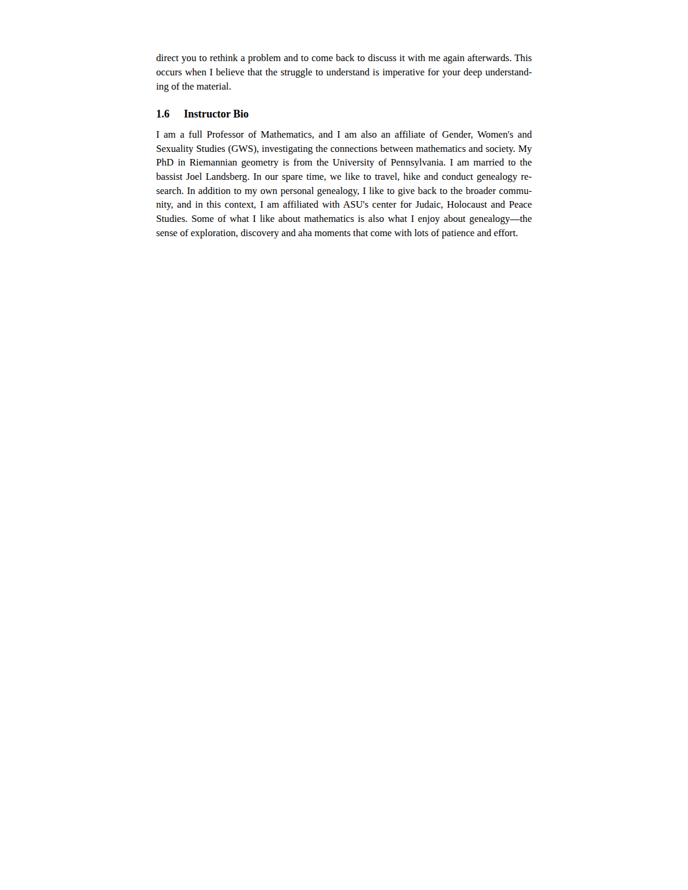direct you to rethink a problem and to come back to discuss it with me again afterwards. This occurs when I believe that the struggle to understand is imperative for your deep understanding of the material.
1.6 Instructor Bio
I am a full Professor of Mathematics, and I am also an affiliate of Gender, Women's and Sexuality Studies (GWS), investigating the connections between mathematics and society. My PhD in Riemannian geometry is from the University of Pennsylvania. I am married to the bassist Joel Landsberg. In our spare time, we like to travel, hike and conduct genealogy research. In addition to my own personal genealogy, I like to give back to the broader community, and in this context, I am affiliated with ASU's center for Judaic, Holocaust and Peace Studies. Some of what I like about mathematics is also what I enjoy about genealogy—the sense of exploration, discovery and aha moments that come with lots of patience and effort.